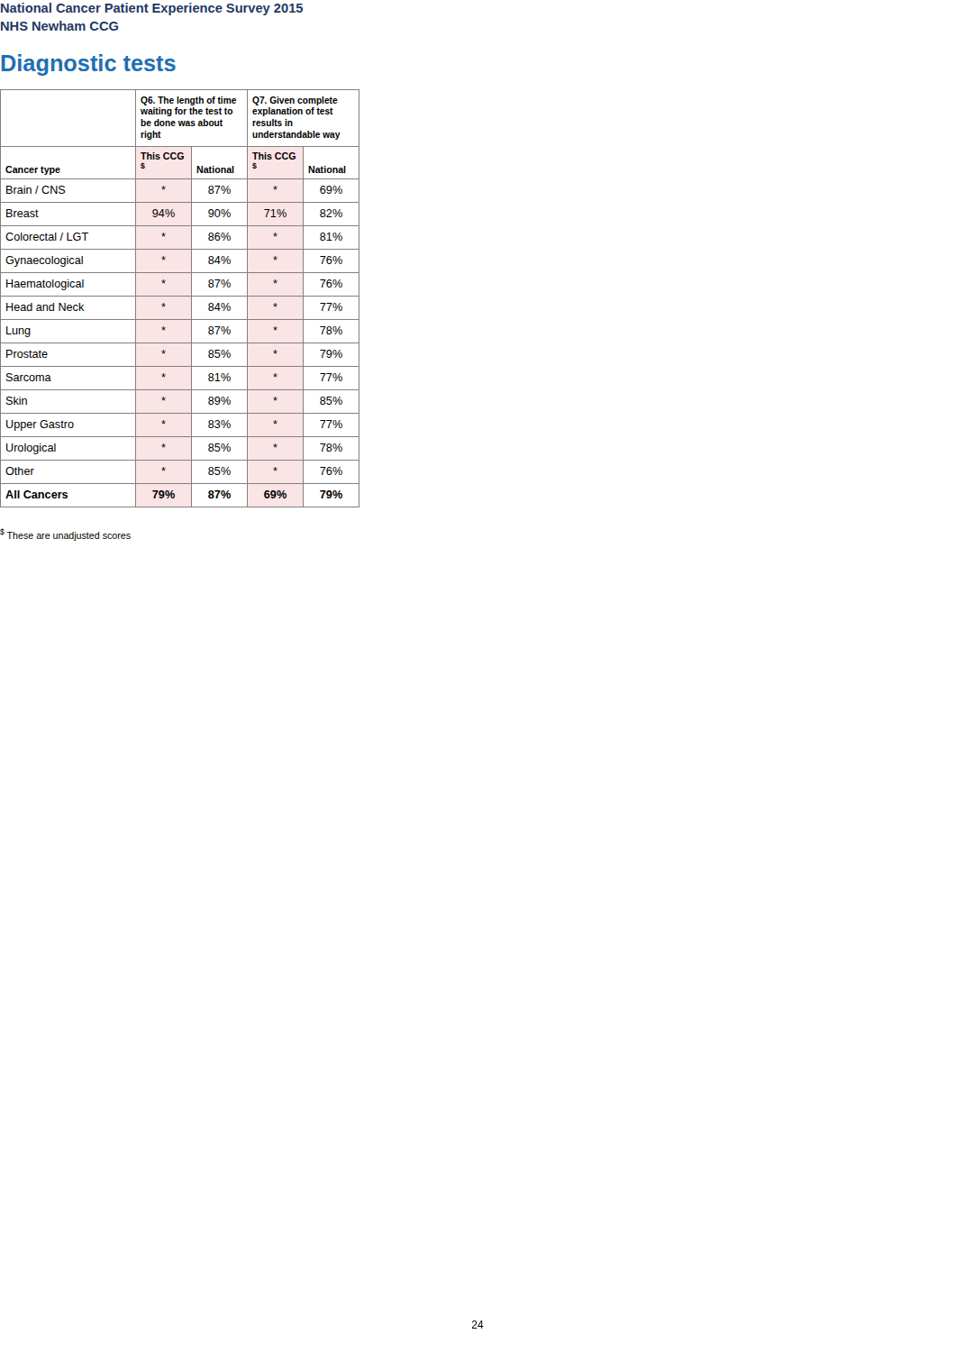National Cancer Patient Experience Survey 2015
NHS Newham CCG
Diagnostic tests
| | Q6. The length of time waiting for the test to be done was about right | Q7. Given complete explanation of test results in understandable way |
| Cancer type | This CCG $ | National | This CCG $ | National |
| Brain / CNS | * | 87% | * | 69% |
| Breast | 94% | 90% | 71% | 82% |
| Colorectal / LGT | * | 86% | * | 81% |
| Gynaecological | * | 84% | * | 76% |
| Haematological | * | 87% | * | 76% |
| Head and Neck | * | 84% | * | 77% |
| Lung | * | 87% | * | 78% |
| Prostate | * | 85% | * | 79% |
| Sarcoma | * | 81% | * | 77% |
| Skin | * | 89% | * | 85% |
| Upper Gastro | * | 83% | * | 77% |
| Urological | * | 85% | * | 78% |
| Other | * | 85% | * | 76% |
| All Cancers | 79% | 87% | 69% | 79% |
$ These are unadjusted scores
24